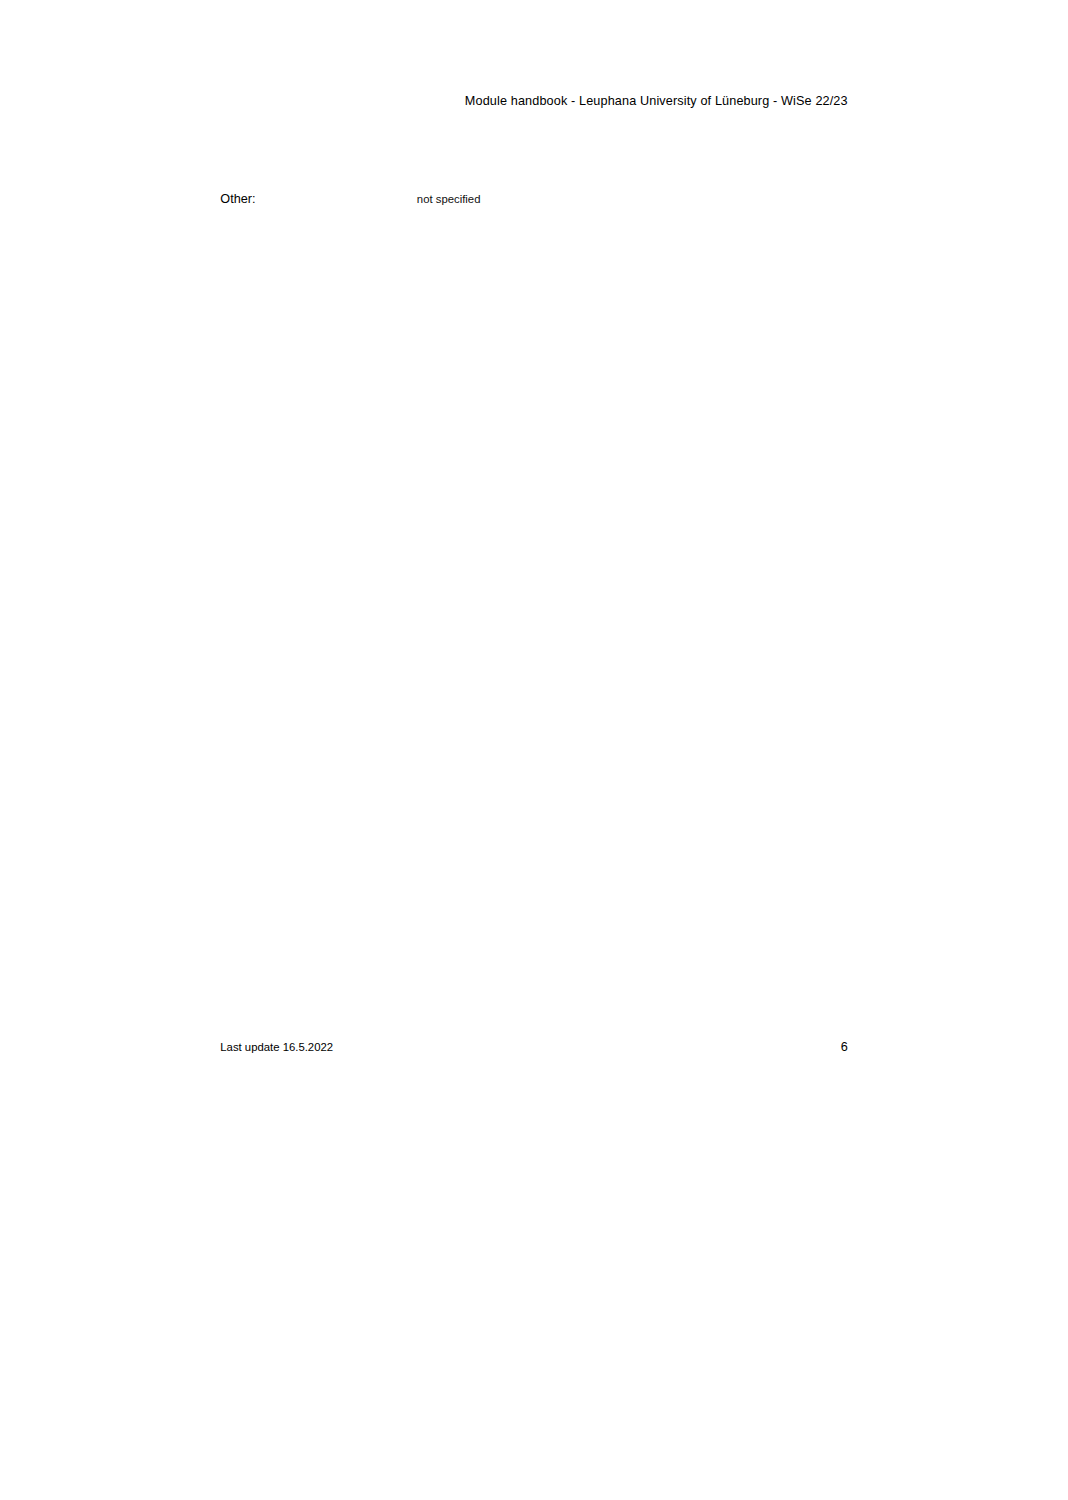Module handbook - Leuphana University of Lüneburg - WiSe 22/23
Other:
not specified
Last update 16.5.2022
6